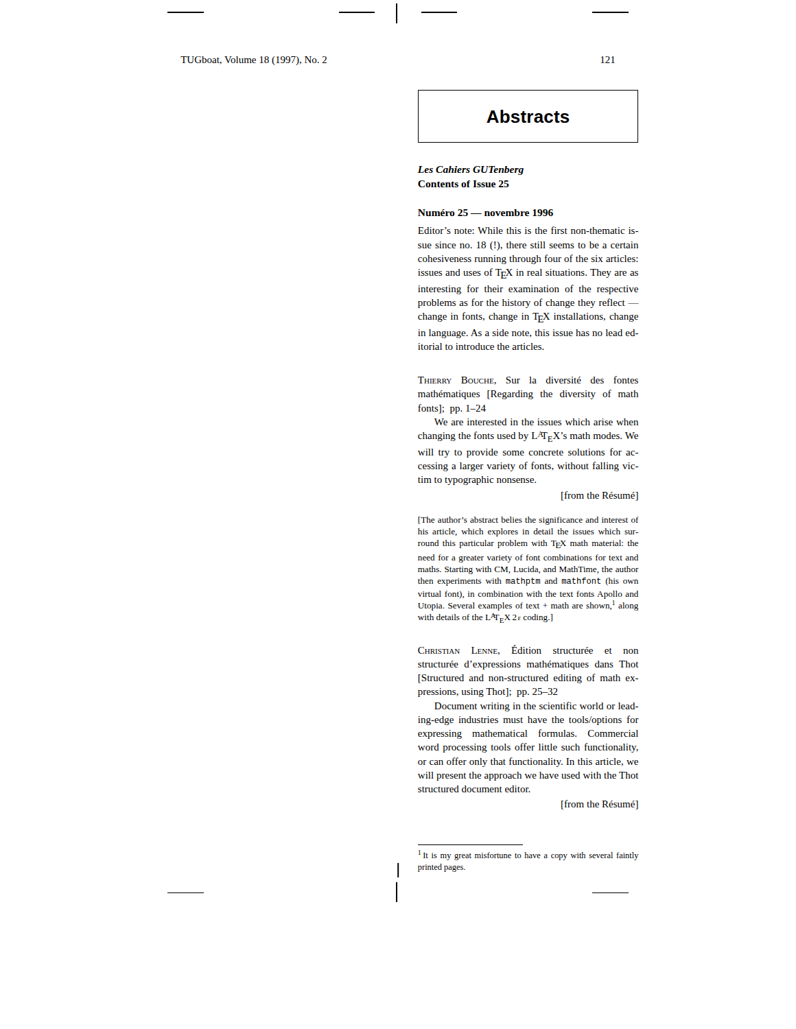TUGboat, Volume 18 (1997), No. 2 121
Abstracts
Les Cahiers GUTenberg
Contents of Issue 25
Numéro 25 — novembre 1996
Editor’s note: While this is the first non-thematic issue since no. 18 (!), there still seems to be a certain cohesiveness running through four of the six articles: issues and uses of TEX in real situations. They are as interesting for their examination of the respective problems as for the history of change they reflect — change in fonts, change in TEX installations, change in language. As a side note, this issue has no lead editorial to introduce the articles.
Thierry Bouche, Sur la diversité des fontes mathématiques [Regarding the diversity of math fonts]; pp. 1–24
We are interested in the issues which arise when changing the fonts used by LATEX’s math modes. We will try to provide some concrete solutions for accessing a larger variety of fonts, without falling victim to typographic nonsense.
[from the Résumé]
[The author’s abstract belies the significance and interest of his article, which explores in detail the issues which surround this particular problem with TEX math material: the need for a greater variety of font combinations for text and maths. Starting with CM, Lucida, and MathTime, the author then experiments with mathptm and mathfont (his own virtual font), in combination with the text fonts Apollo and Utopia. Several examples of text + math are shown,1 along with details of the LATEX 2ε coding.]
Christian Lenne, Édition structurée et non structurée d’expressions mathématiques dans Thot [Structured and non-structured editing of math expressions, using Thot]; pp. 25–32
Document writing in the scientific world or leading-edge industries must have the tools/options for expressing mathematical formulas. Commercial word processing tools offer little such functionality, or can offer only that functionality. In this article, we will present the approach we have used with the Thot structured document editor.
[from the Résumé]
1 It is my great misfortune to have a copy with several faintly printed pages.